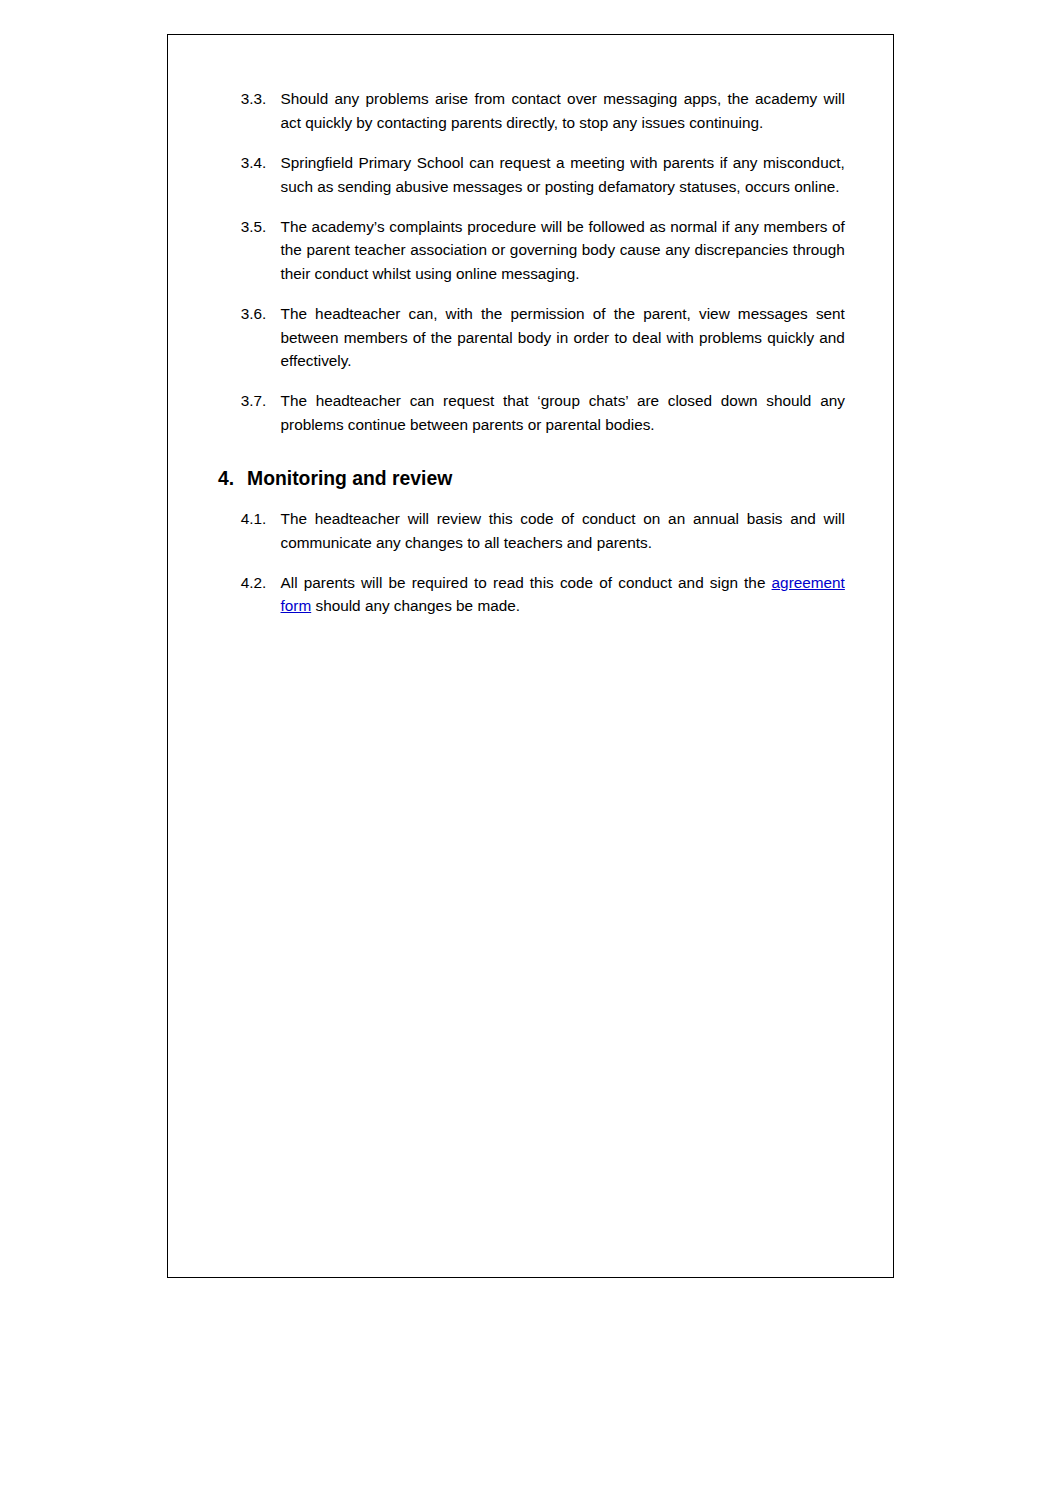3.3. Should any problems arise from contact over messaging apps, the academy will act quickly by contacting parents directly, to stop any issues continuing.
3.4. Springfield Primary School can request a meeting with parents if any misconduct, such as sending abusive messages or posting defamatory statuses, occurs online.
3.5. The academy’s complaints procedure will be followed as normal if any members of the parent teacher association or governing body cause any discrepancies through their conduct whilst using online messaging.
3.6. The headteacher can, with the permission of the parent, view messages sent between members of the parental body in order to deal with problems quickly and effectively.
3.7. The headteacher can request that ‘group chats’ are closed down should any problems continue between parents or parental bodies.
4. Monitoring and review
4.1. The headteacher will review this code of conduct on an annual basis and will communicate any changes to all teachers and parents.
4.2. All parents will be required to read this code of conduct and sign the agreement form should any changes be made.